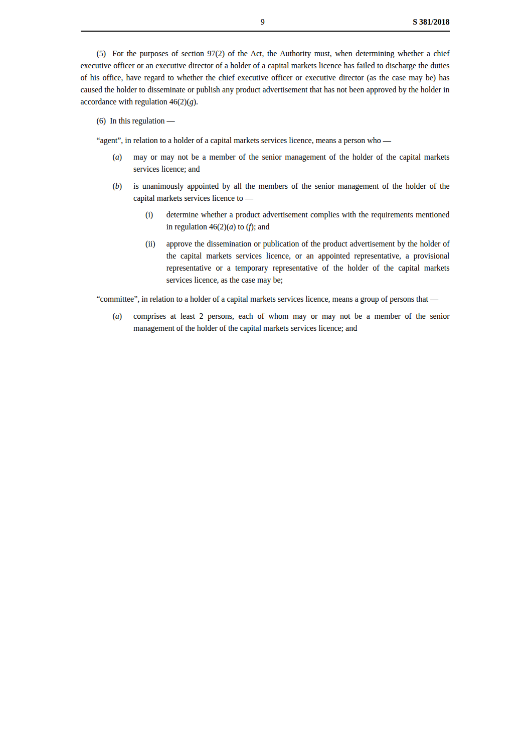9 S 381/2018
(5) For the purposes of section 97(2) of the Act, the Authority must, when determining whether a chief executive officer or an executive director of a holder of a capital markets licence has failed to discharge the duties of his office, have regard to whether the chief executive officer or executive director (as the case may be) has caused the holder to disseminate or publish any product advertisement that has not been approved by the holder in accordance with regulation 46(2)(g).
(6) In this regulation —
“agent”, in relation to a holder of a capital markets services licence, means a person who —
(a) may or may not be a member of the senior management of the holder of the capital markets services licence; and
(b) is unanimously appointed by all the members of the senior management of the holder of the capital markets services licence to —
(i) determine whether a product advertisement complies with the requirements mentioned in regulation 46(2)(a) to (f); and
(ii) approve the dissemination or publication of the product advertisement by the holder of the capital markets services licence, or an appointed representative, a provisional representative or a temporary representative of the holder of the capital markets services licence, as the case may be;
“committee”, in relation to a holder of a capital markets services licence, means a group of persons that —
(a) comprises at least 2 persons, each of whom may or may not be a member of the senior management of the holder of the capital markets services licence; and